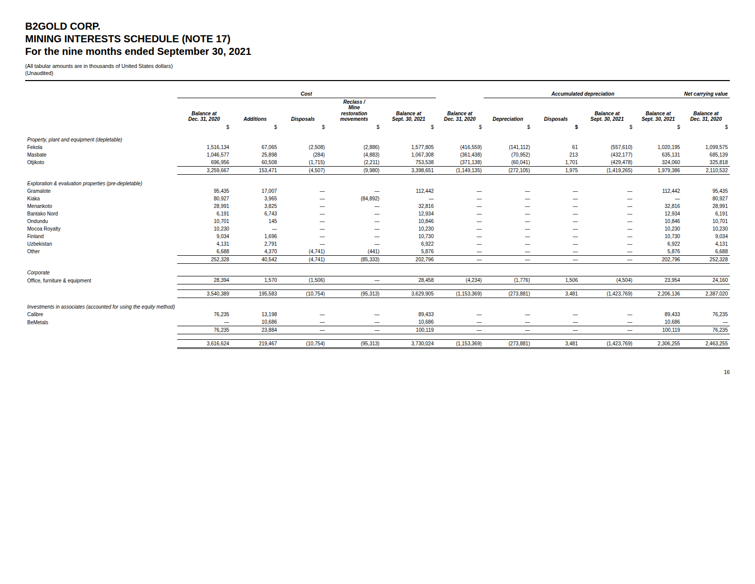B2GOLD CORP.
MINING INTERESTS SCHEDULE (NOTE 17)
For the nine months ended September 30, 2021
(All tabular amounts are in thousands of United States dollars)
(Unaudited)
| | Cost | | Accumulated depreciation | Net carrying value |
| --- | --- | --- | --- | --- |
| | Balance at Dec. 31, 2020 | Additions | Disposals | Reclass / Mine restoration movements | Balance at Sept. 30, 2021 | Balance at Dec. 31, 2020 | Depreciation | Disposals | Balance at Sept. 30, 2021 | Balance at Sept. 30, 2021 | Balance at Dec. 31, 2020 |
| | $ | $ | $ | $ | $ | $ | $ | $ | $ | $ | $ |
| Property, plant and equipment (depletable) | |
| Fekola | 1,516,134 | 67,065 | (2,508) | (2,886) | 1,577,805 | (416,559) | (141,112) | 61 | (557,610) | 1,020,195 | 1,099,575 |
| Masbate | 1,046,577 | 25,898 | (284) | (4,883) | 1,067,308 | (361,438) | (70,952) | 213 | (432,177) | 635,131 | 685,139 |
| Otjikoto | 696,956 | 60,508 | (1,715) | (2,211) | 753,538 | (371,138) | (60,041) | 1,701 | (429,478) | 324,060 | 325,818 |
| | 3,259,667 | 153,471 | (4,507) | (9,980) | 3,398,651 | (1,149,135) | (272,105) | 1,975 | (1,419,265) | 1,979,386 | 2,110,532 |
| Exploration & evaluation properties (pre-depletable) | |
| Gramalote | 95,435 | 17,007 | — | — | 112,442 | — | — | — | — | 112,442 | 95,435 |
| Kiaka | 80,927 | 3,965 | — | (84,892) | — | — | — | — | — | — | 80,927 |
| Menankoto | 28,991 | 3,825 | — | — | 32,816 | — | — | — | — | 32,816 | 28,991 |
| Bantako Nord | 6,191 | 6,743 | — | — | 12,934 | — | — | — | — | 12,934 | 6,191 |
| Ondundu | 10,701 | 145 | — | — | 10,846 | — | — | — | — | 10,846 | 10,701 |
| Mocoa Royalty | 10,230 | — | — | — | 10,230 | — | — | — | — | 10,230 | 10,230 |
| Finland | 9,034 | 1,696 | — | — | 10,730 | — | — | — | — | 10,730 | 9,034 |
| Uzbekistan | 4,131 | 2,791 | — | — | 6,922 | — | — | — | — | 6,922 | 4,131 |
| Other | 6,688 | 4,370 | (4,741) | (441) | 5,876 | — | — | — | — | 5,876 | 6,688 |
| | 252,328 | 40,542 | (4,741) | (85,333) | 202,796 | — | — | — | — | 202,796 | 252,328 |
| Corporate | |
| Office, furniture & equipment | 28,394 | 1,570 | (1,506) | — | 28,458 | (4,234) | (1,776) | 1,506 | (4,504) | 23,954 | 24,160 |
| | 3,540,389 | 195,583 | (10,754) | (95,313) | 3,629,905 | (1,153,369) | (273,881) | 3,481 | (1,423,769) | 2,206,136 | 2,387,020 |
| Investments in associates (accounted for using the equity method) | |
| Calibre | 76,235 | 13,198 | — | — | 89,433 | — | — | — | — | 89,433 | 76,235 |
| BeMetals | — | 10,686 | — | — | 10,686 | — | — | — | — | 10,686 | — |
| | 76,235 | 23,884 | — | — | 100,119 | — | — | — | — | 100,119 | 76,235 |
| | 3,616,624 | 219,467 | (10,754) | (95,313) | 3,730,024 | (1,153,369) | (273,881) | 3,481 | (1,423,769) | 2,306,255 | 2,463,255 |
16